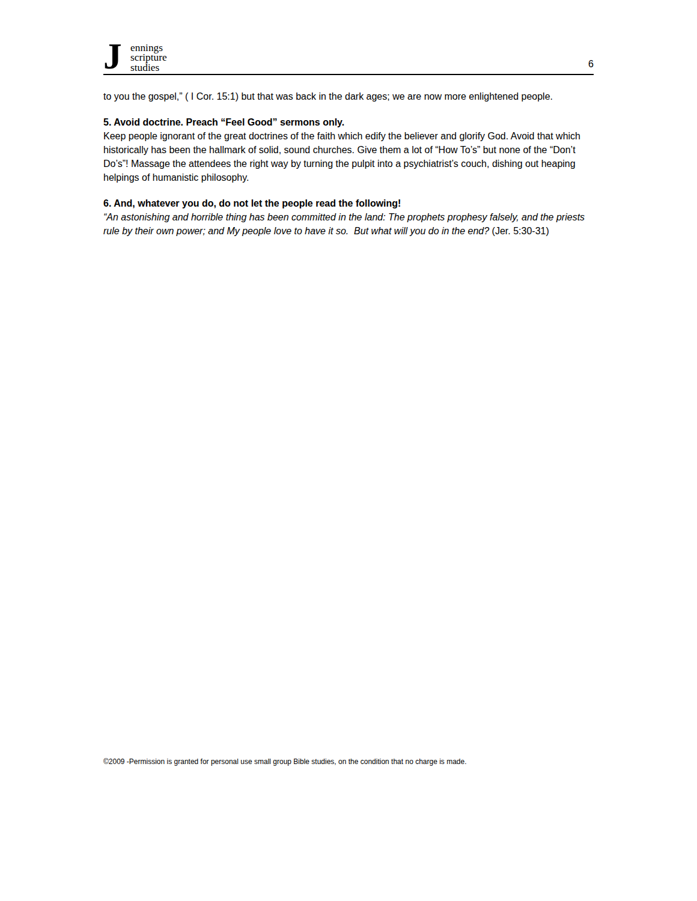J ennings scripture studies
6
to you the gospel,” ( I Cor. 15:1) but that was back in the dark ages; we are now more enlightened people.
5. Avoid doctrine. Preach “Feel Good” sermons only.
Keep people ignorant of the great doctrines of the faith which edify the believer and glorify God. Avoid that which historically has been the hallmark of solid, sound churches. Give them a lot of “How To’s” but none of the “Don’t Do’s”! Massage the attendees the right way by turning the pulpit into a psychiatrist’s couch, dishing out heaping helpings of humanistic philosophy.
6. And, whatever you do, do not let the people read the following!
“An astonishing and horrible thing has been committed in the land: The prophets prophesy falsely, and the priests rule by their own power; and My people love to have it so. But what will you do in the end? (Jer. 5:30-31)
©2009 -Permission is granted for personal use small group Bible studies, on the condition that no charge is made.